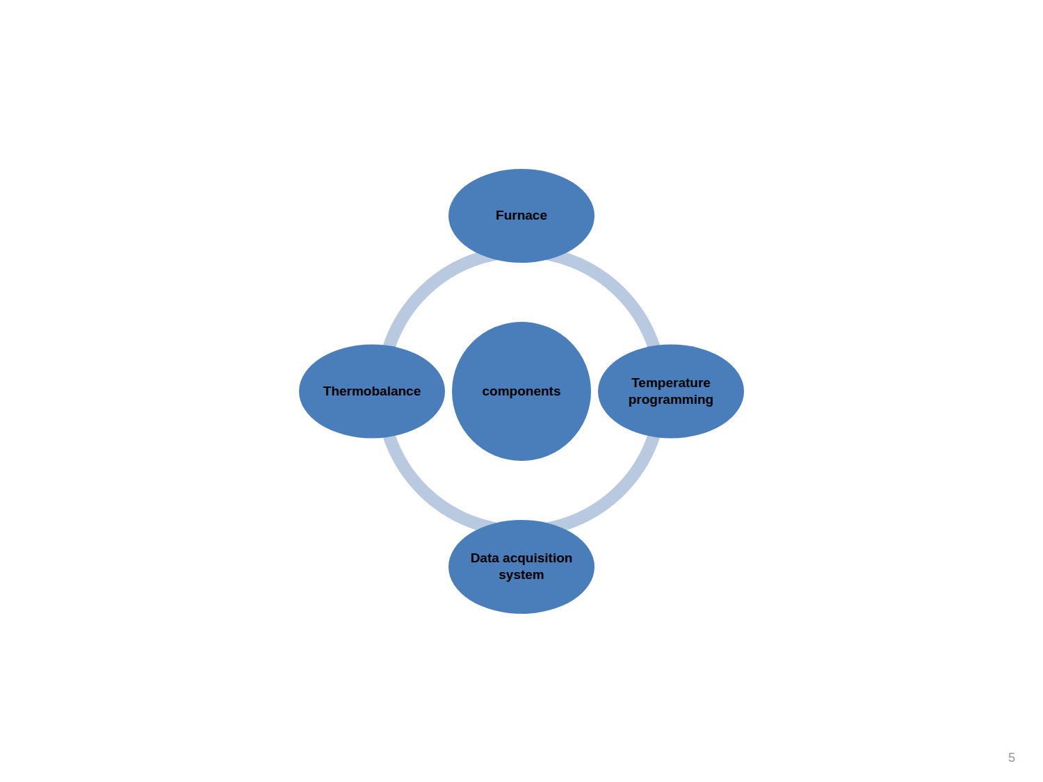Furnace
Temperature programming
Data acquisition system
Thermobalance
components
5